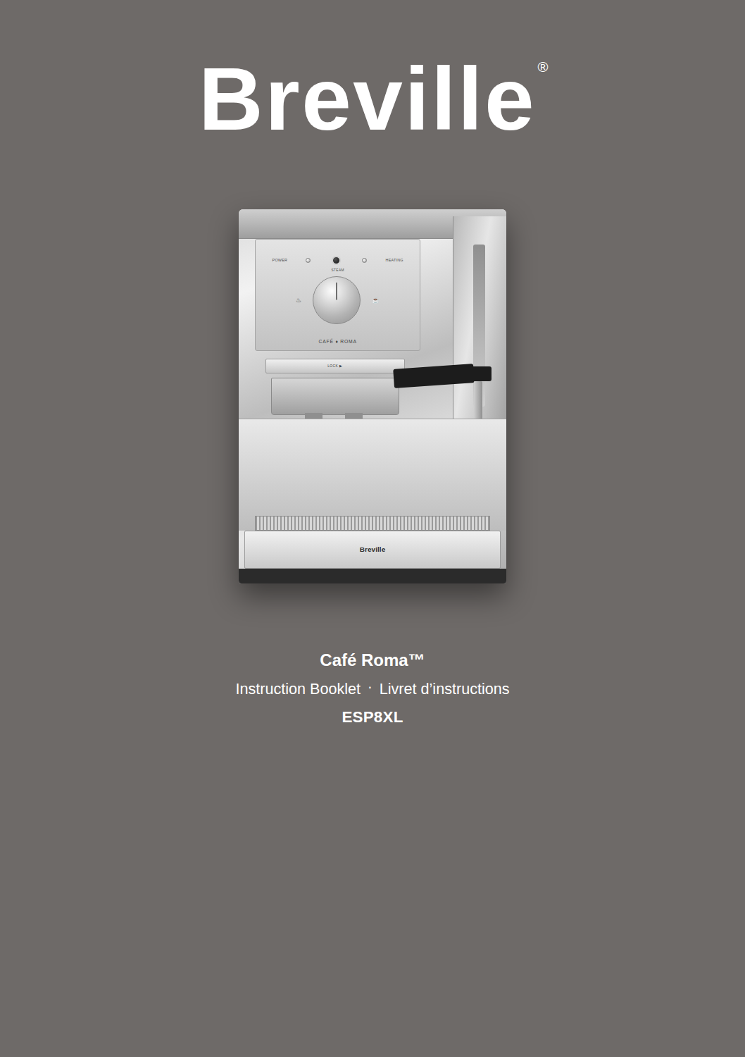Breville®
Power Heating
Steam
♨
☕
Café ♦ Roma
LOCK ▶
Breville
Café Roma™
Instruction Booklet·Livret d’instructions
ESP8XL